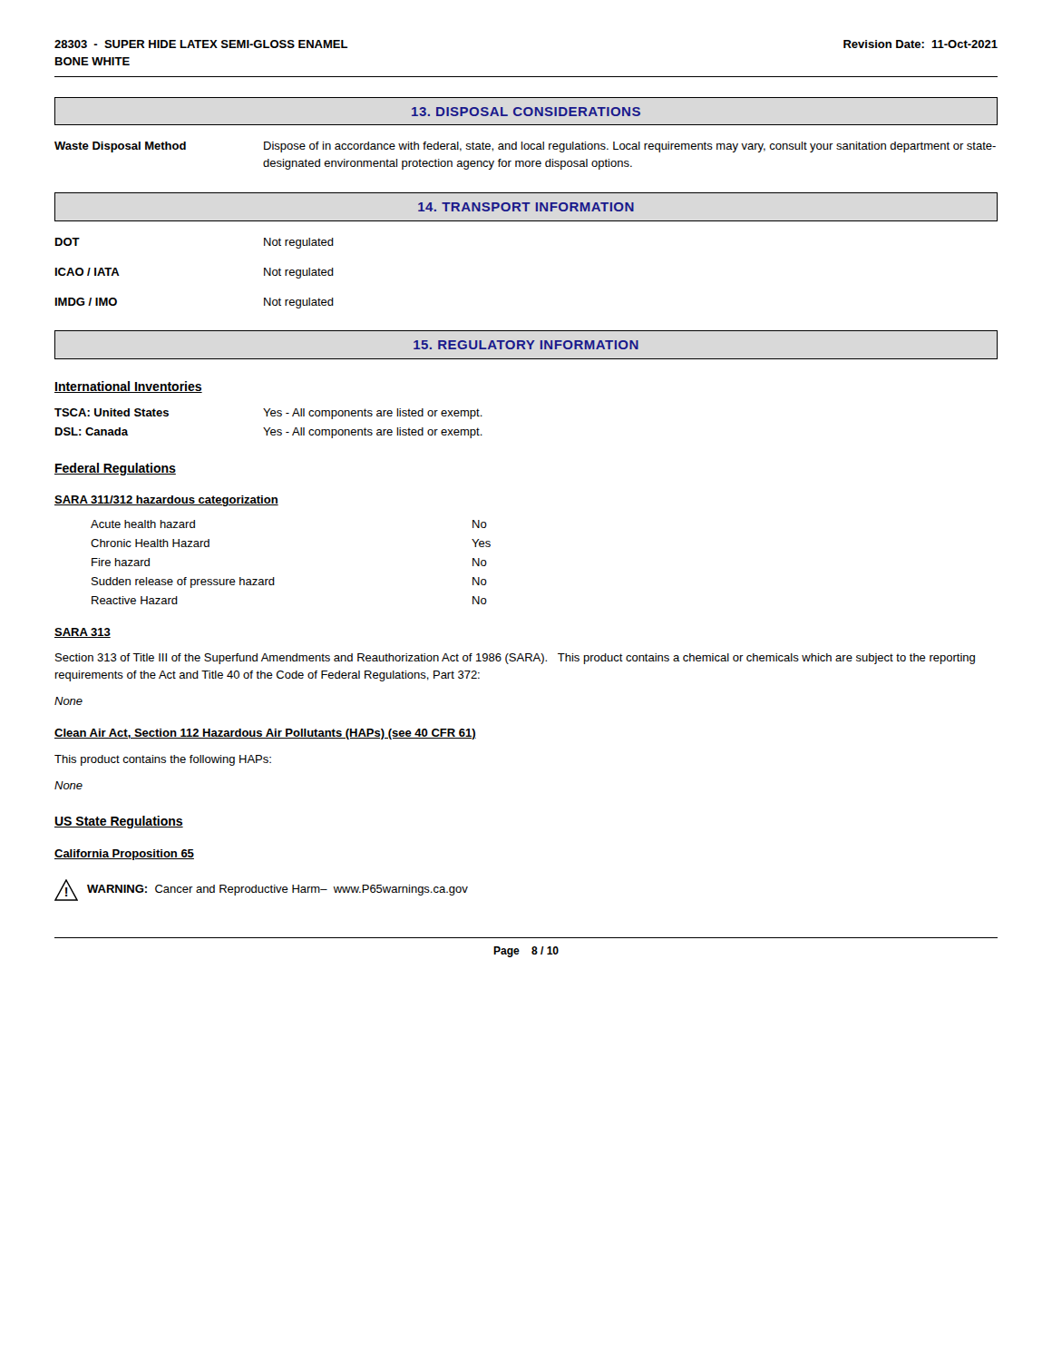28303 - SUPER HIDE LATEX SEMI-GLOSS ENAMEL
BONE WHITE
Revision Date: 11-Oct-2021
13. DISPOSAL CONSIDERATIONS
Waste Disposal Method
Dispose of in accordance with federal, state, and local regulations. Local requirements may vary, consult your sanitation department or state-designated environmental protection agency for more disposal options.
14. TRANSPORT INFORMATION
DOT
Not regulated
ICAO / IATA
Not regulated
IMDG / IMO
Not regulated
15. REGULATORY INFORMATION
International Inventories
TSCA: United States
Yes - All components are listed or exempt.
DSL: Canada
Yes - All components are listed or exempt.
Federal Regulations
SARA 311/312 hazardous categorization
Acute health hazard
No
Chronic Health Hazard
Yes
Fire hazard
No
Sudden release of pressure hazard
No
Reactive Hazard
No
SARA 313
Section 313 of Title III of the Superfund Amendments and Reauthorization Act of 1986 (SARA). This product contains a chemical or chemicals which are subject to the reporting requirements of the Act and Title 40 of the Code of Federal Regulations, Part 372:
None
Clean Air Act, Section 112 Hazardous Air Pollutants (HAPs) (see 40 CFR 61)
This product contains the following HAPs:
None
US State Regulations
California Proposition 65
!
WARNING: Cancer and Reproductive Harm– www.P65warnings.ca.gov
Page 8 / 10